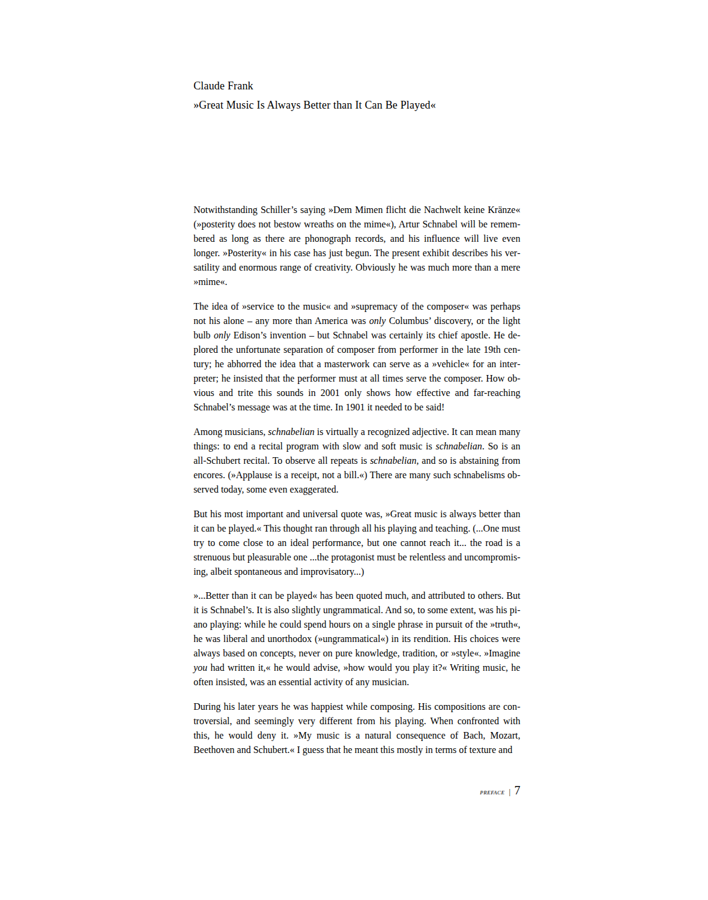Claude Frank
»Great Music Is Always Better than It Can Be Played«
Notwithstanding Schiller’s saying »Dem Mimen flicht die Nachwelt keine Kränze« (»posterity does not bestow wreaths on the mime«), Artur Schnabel will be remembered as long as there are phonograph records, and his influence will live even longer. »Posterity« in his case has just begun. The present exhibit describes his versatility and enormous range of creativity. Obviously he was much more than a mere »mime«.
The idea of »service to the music« and »supremacy of the composer« was perhaps not his alone – any more than America was only Columbus’ discovery, or the light bulb only Edison’s invention – but Schnabel was certainly its chief apostle. He deplored the unfortunate separation of composer from performer in the late 19th century; he abhorred the idea that a masterwork can serve as a »vehicle« for an interpreter; he insisted that the performer must at all times serve the composer. How obvious and trite this sounds in 2001 only shows how effective and far-reaching Schnabel’s message was at the time. In 1901 it needed to be said!
Among musicians, schnabelian is virtually a recognized adjective. It can mean many things: to end a recital program with slow and soft music is schnabelian. So is an all-Schubert recital. To observe all repeats is schnabelian, and so is abstaining from encores. (»Applause is a receipt, not a bill.«) There are many such schnabelisms observed today, some even exaggerated.
But his most important and universal quote was, »Great music is always better than it can be played.« This thought ran through all his playing and teaching. (...One must try to come close to an ideal performance, but one cannot reach it... the road is a strenuous but pleasurable one ...the protagonist must be relentless and uncompromising, albeit spontaneous and improvisatory...)
»...Better than it can be played« has been quoted much, and attributed to others. But it is Schnabel’s. It is also slightly ungrammatical. And so, to some extent, was his piano playing: while he could spend hours on a single phrase in pursuit of the »truth«, he was liberal and unorthodox (»ungrammatical«) in its rendition. His choices were always based on concepts, never on pure knowledge, tradition, or »style«. »Imagine you had written it,« he would advise, »how would you play it?« Writing music, he often insisted, was an essential activity of any musician.
During his later years he was happiest while composing. His compositions are controversial, and seemingly very different from his playing. When confronted with this, he would deny it. »My music is a natural consequence of Bach, Mozart, Beethoven and Schubert.« I guess that he meant this mostly in terms of texture and
preface|7